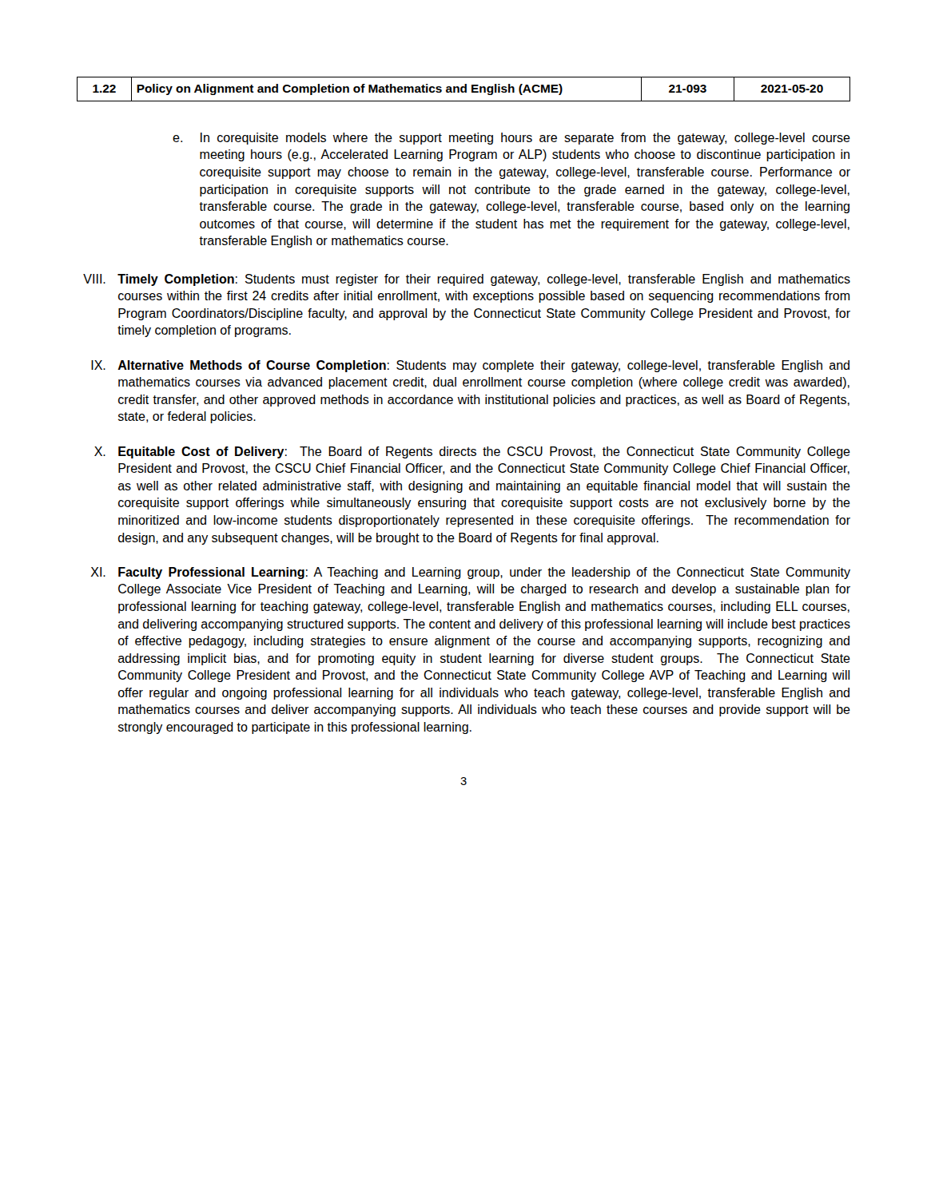| 1.22 | Policy on Alignment and Completion of Mathematics and English (ACME) | 21-093 | 2021-05-20 |
e.
In corequisite models where the support meeting hours are separate from the gateway, college-level course meeting hours (e.g., Accelerated Learning Program or ALP) students who choose to discontinue participation in corequisite support may choose to remain in the gateway, college-level, transferable course. Performance or participation in corequisite supports will not contribute to the grade earned in the gateway, college-level, transferable course. The grade in the gateway, college-level, transferable course, based only on the learning outcomes of that course, will determine if the student has met the requirement for the gateway, college-level, transferable English or mathematics course.
VIII.
Timely Completion: Students must register for their required gateway, college-level, transferable English and mathematics courses within the first 24 credits after initial enrollment, with exceptions possible based on sequencing recommendations from Program Coordinators/Discipline faculty, and approval by the Connecticut State Community College President and Provost, for timely completion of programs.
IX.
Alternative Methods of Course Completion: Students may complete their gateway, college-level, transferable English and mathematics courses via advanced placement credit, dual enrollment course completion (where college credit was awarded), credit transfer, and other approved methods in accordance with institutional policies and practices, as well as Board of Regents, state, or federal policies.
X.
Equitable Cost of Delivery: The Board of Regents directs the CSCU Provost, the Connecticut State Community College President and Provost, the CSCU Chief Financial Officer, and the Connecticut State Community College Chief Financial Officer, as well as other related administrative staff, with designing and maintaining an equitable financial model that will sustain the corequisite support offerings while simultaneously ensuring that corequisite support costs are not exclusively borne by the minoritized and low-income students disproportionately represented in these corequisite offerings. The recommendation for design, and any subsequent changes, will be brought to the Board of Regents for final approval.
XI.
Faculty Professional Learning: A Teaching and Learning group, under the leadership of the Connecticut State Community College Associate Vice President of Teaching and Learning, will be charged to research and develop a sustainable plan for professional learning for teaching gateway, college-level, transferable English and mathematics courses, including ELL courses, and delivering accompanying structured supports. The content and delivery of this professional learning will include best practices of effective pedagogy, including strategies to ensure alignment of the course and accompanying supports, recognizing and addressing implicit bias, and for promoting equity in student learning for diverse student groups. The Connecticut State Community College President and Provost, and the Connecticut State Community College AVP of Teaching and Learning will offer regular and ongoing professional learning for all individuals who teach gateway, college-level, transferable English and mathematics courses and deliver accompanying supports. All individuals who teach these courses and provide support will be strongly encouraged to participate in this professional learning.
3